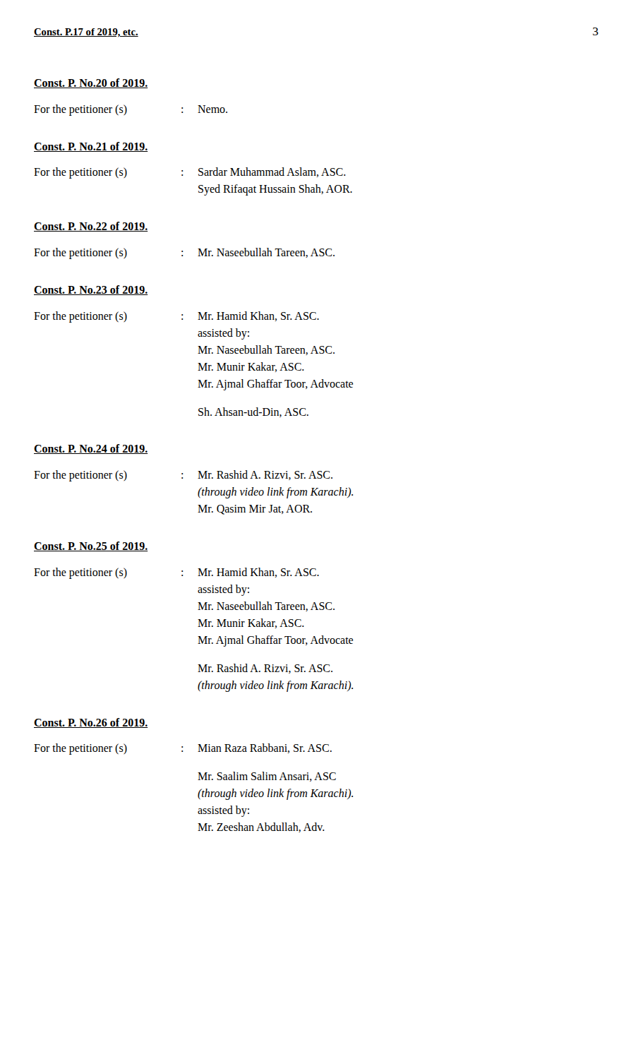Const. P.17 of 2019, etc. 3
Const. P. No.20 of 2019.
| For the petitioner (s) | : | Nemo. |
Const. P. No.21 of 2019.
| For the petitioner (s) | : | Sardar Muhammad Aslam, ASC. Syed Rifaqat Hussain Shah, AOR. |
Const. P. No.22 of 2019.
| For the petitioner (s) | : | Mr. Naseebullah Tareen, ASC. |
Const. P. No.23 of 2019.
| For the petitioner (s) | : | Mr. Hamid Khan, Sr. ASC. assisted by: Mr. Naseebullah Tareen, ASC. Mr. Munir Kakar, ASC. Mr. Ajmal Ghaffar Toor, Advocate Sh. Ahsan-ud-Din, ASC. |
Const. P. No.24 of 2019.
| For the petitioner (s) | : | Mr. Rashid A. Rizvi, Sr. ASC. (through video link from Karachi). Mr. Qasim Mir Jat, AOR. |
Const. P. No.25 of 2019.
| For the petitioner (s) | : | Mr. Hamid Khan, Sr. ASC. assisted by: Mr. Naseebullah Tareen, ASC. Mr. Munir Kakar, ASC. Mr. Ajmal Ghaffar Toor, Advocate Mr. Rashid A. Rizvi, Sr. ASC. (through video link from Karachi). |
Const. P. No.26 of 2019.
| For the petitioner (s) | : | Mian Raza Rabbani, Sr. ASC. Mr. Saalim Salim Ansari, ASC (through video link from Karachi). assisted by: Mr. Zeeshan Abdullah, Adv. |